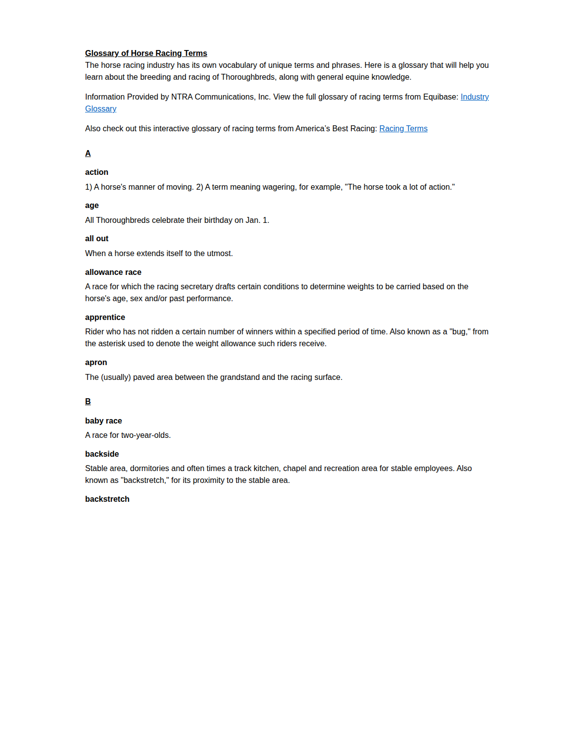Glossary of Horse Racing Terms
The horse racing industry has its own vocabulary of unique terms and phrases. Here is a glossary that will help you learn about the breeding and racing of Thoroughbreds, along with general equine knowledge.
Information Provided by NTRA Communications, Inc. View the full glossary of racing terms from Equibase: Industry Glossary
Also check out this interactive glossary of racing terms from America’s Best Racing: Racing Terms
A
action
1) A horse's manner of moving. 2) A term meaning wagering, for example, "The horse took a lot of action."
age
All Thoroughbreds celebrate their birthday on Jan. 1.
all out
When a horse extends itself to the utmost.
allowance race
A race for which the racing secretary drafts certain conditions to determine weights to be carried based on the horse's age, sex and/or past performance.
apprentice
Rider who has not ridden a certain number of winners within a specified period of time. Also known as a "bug," from the asterisk used to denote the weight allowance such riders receive.
apron
The (usually) paved area between the grandstand and the racing surface.
B
baby race
A race for two-year-olds.
backside
Stable area, dormitories and often times a track kitchen, chapel and recreation area for stable employees. Also known as "backstretch," for its proximity to the stable area.
backstretch